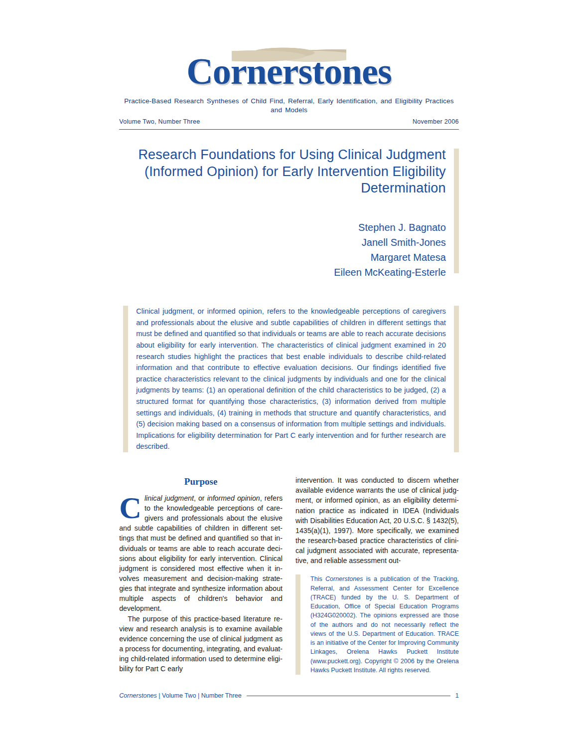Cornerstones
Practice-Based Research Syntheses of Child Find, Referral, Early Identification, and Eligibility Practices and Models
Volume Two, Number Three November 2006
Research Foundations for Using Clinical Judgment
(Informed Opinion) for Early Intervention Eligibility Determination
Stephen J. Bagnato
Janell Smith-Jones
Margaret Matesa
Eileen McKeating-Esterle
Clinical judgment, or informed opinion, refers to the knowledgeable perceptions of caregivers and professionals about the elusive and subtle capabilities of children in different settings that must be defined and quantified so that individuals or teams are able to reach accurate decisions about eligibility for early intervention. The characteristics of clinical judgment examined in 20 research studies highlight the practices that best enable individuals to describe child-related information and that contribute to effective evaluation decisions. Our findings identified five practice characteristics relevant to the clinical judgments by individuals and one for the clinical judgments by teams: (1) an operational definition of the child characteristics to be judged, (2) a structured format for quantifying those characteristics, (3) information derived from multiple settings and individuals, (4) training in methods that structure and quantify characteristics, and (5) decision making based on a consensus of information from multiple settings and individuals. Implications for eligibility determination for Part C early intervention and for further research are described.
Purpose
Clinical judgment, or informed opinion, refers to the knowledgeable perceptions of caregivers and professionals about the elusive and subtle capabilities of children in different settings that must be defined and quantified so that individuals or teams are able to reach accurate decisions about eligibility for early intervention. Clinical judgment is considered most effective when it involves measurement and decision-making strategies that integrate and synthesize information about multiple aspects of children's behavior and development.
The purpose of this practice-based literature review and research analysis is to examine available evidence concerning the use of clinical judgment as a process for documenting, integrating, and evaluating child-related information used to determine eligibility for Part C early
intervention. It was conducted to discern whether available evidence warrants the use of clinical judgment, or informed opinion, as an eligibility determination practice as indicated in IDEA (Individuals with Disabilities Education Act, 20 U.S.C. § 1432(5), 1435(a)(1), 1997). More specifically, we examined the research-based practice characteristics of clinical judgment associated with accurate, representative, and reliable assessment out-
This Cornerstones is a publication of the Tracking, Referral, and Assessment Center for Excellence (TRACE) funded by the U. S. Department of Education, Office of Special Education Programs (H324G020002). The opinions expressed are those of the authors and do not necessarily reflect the views of the U.S. Department of Education. TRACE is an initiative of the Center for Improving Community Linkages, Orelena Hawks Puckett Institute (www.puckett.org). Copyright © 2006 by the Orelena Hawks Puckett Institute. All rights reserved.
Cornerstones | Volume Two | Number Three
1